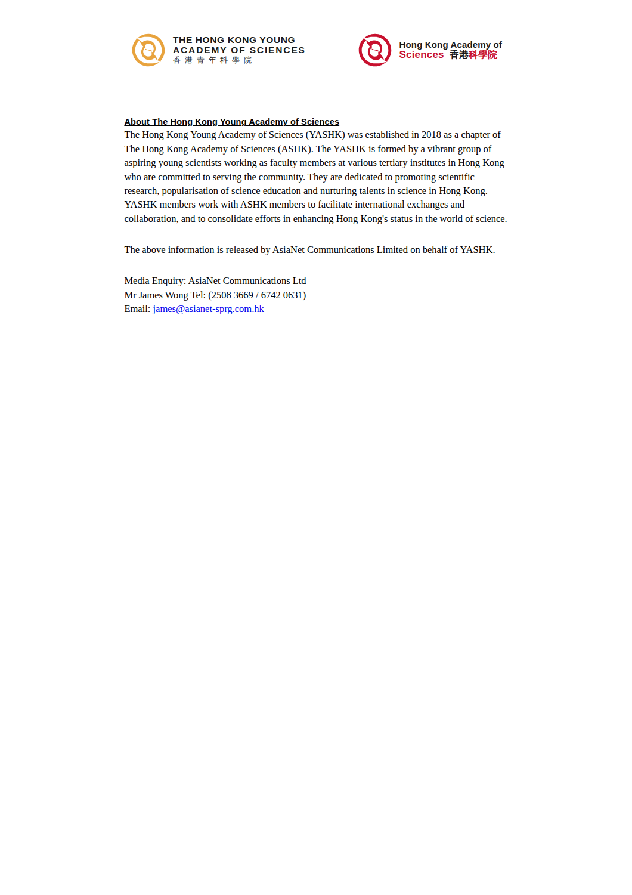THE HONG KONG YOUNG
ACADEMY OF SCIENCES
香港青年科學院
Hong Kong Academy of
Sciences 香港科學院
About The Hong Kong Young Academy of Sciences
The Hong Kong Young Academy of Sciences (YASHK) was established in 2018 as a chapter of The Hong Kong Academy of Sciences (ASHK). The YASHK is formed by a vibrant group of aspiring young scientists working as faculty members at various tertiary institutes in Hong Kong who are committed to serving the community. They are dedicated to promoting scientific research, popularisation of science education and nurturing talents in science in Hong Kong. YASHK members work with ASHK members to facilitate international exchanges and collaboration, and to consolidate efforts in enhancing Hong Kong's status in the world of science.
The above information is released by AsiaNet Communications Limited on behalf of YASHK.
Media Enquiry: AsiaNet Communications Ltd
Mr James Wong Tel: (2508 3669 / 6742 0631)
Email: james@asianet-sprg.com.hk